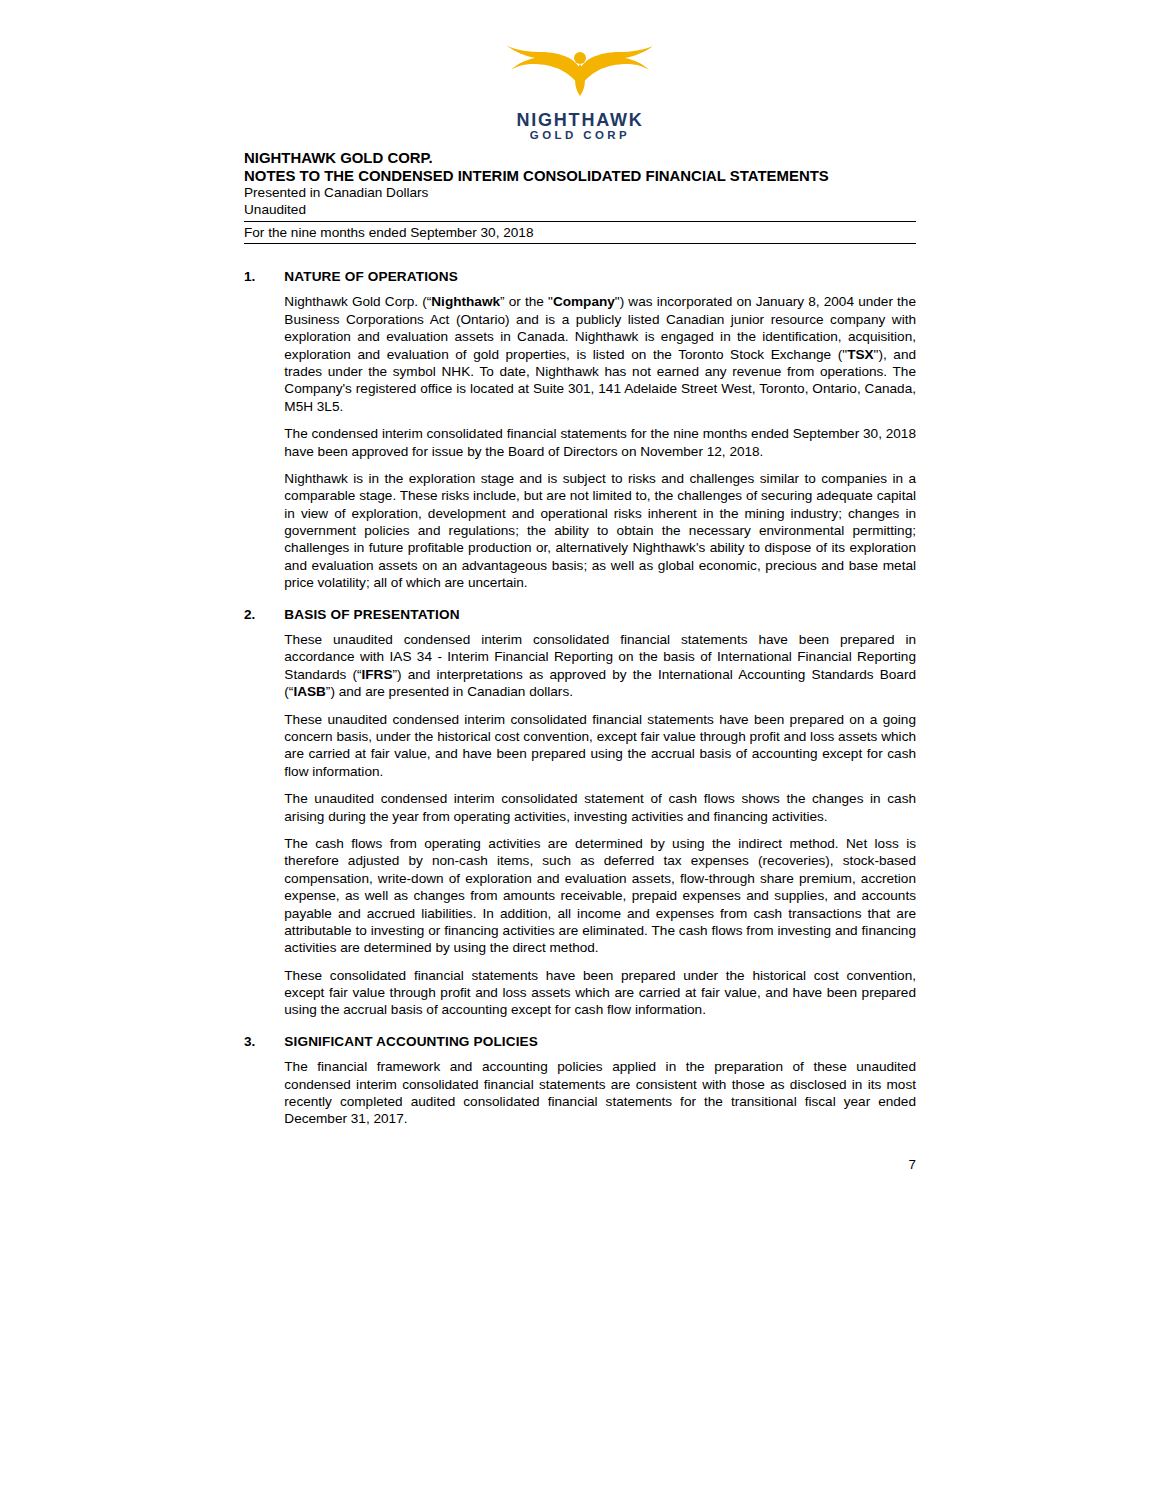NIGHTHAWK GOLD CORP
NIGHTHAWK GOLD CORP.
NOTES TO THE CONDENSED INTERIM CONSOLIDATED FINANCIAL STATEMENTS
Presented in Canadian Dollars
Unaudited
For the nine months ended September 30, 2018
1. NATURE OF OPERATIONS
Nighthawk Gold Corp. (“Nighthawk” or the "Company") was incorporated on January 8, 2004 under the Business Corporations Act (Ontario) and is a publicly listed Canadian junior resource company with exploration and evaluation assets in Canada. Nighthawk is engaged in the identification, acquisition, exploration and evaluation of gold properties, is listed on the Toronto Stock Exchange ("TSX"), and trades under the symbol NHK. To date, Nighthawk has not earned any revenue from operations. The Company's registered office is located at Suite 301, 141 Adelaide Street West, Toronto, Ontario, Canada, M5H 3L5.
The condensed interim consolidated financial statements for the nine months ended September 30, 2018 have been approved for issue by the Board of Directors on November 12, 2018.
Nighthawk is in the exploration stage and is subject to risks and challenges similar to companies in a comparable stage. These risks include, but are not limited to, the challenges of securing adequate capital in view of exploration, development and operational risks inherent in the mining industry; changes in government policies and regulations; the ability to obtain the necessary environmental permitting; challenges in future profitable production or, alternatively Nighthawk's ability to dispose of its exploration and evaluation assets on an advantageous basis; as well as global economic, precious and base metal price volatility; all of which are uncertain.
2. BASIS OF PRESENTATION
These unaudited condensed interim consolidated financial statements have been prepared in accordance with IAS 34 - Interim Financial Reporting on the basis of International Financial Reporting Standards (“IFRS”) and interpretations as approved by the International Accounting Standards Board (“IASB”) and are presented in Canadian dollars.
These unaudited condensed interim consolidated financial statements have been prepared on a going concern basis, under the historical cost convention, except fair value through profit and loss assets which are carried at fair value, and have been prepared using the accrual basis of accounting except for cash flow information.
The unaudited condensed interim consolidated statement of cash flows shows the changes in cash arising during the year from operating activities, investing activities and financing activities.
The cash flows from operating activities are determined by using the indirect method. Net loss is therefore adjusted by non-cash items, such as deferred tax expenses (recoveries), stock-based compensation, write-down of exploration and evaluation assets, flow-through share premium, accretion expense, as well as changes from amounts receivable, prepaid expenses and supplies, and accounts payable and accrued liabilities. In addition, all income and expenses from cash transactions that are attributable to investing or financing activities are eliminated. The cash flows from investing and financing activities are determined by using the direct method.
These consolidated financial statements have been prepared under the historical cost convention, except fair value through profit and loss assets which are carried at fair value, and have been prepared using the accrual basis of accounting except for cash flow information.
3. SIGNIFICANT ACCOUNTING POLICIES
The financial framework and accounting policies applied in the preparation of these unaudited condensed interim consolidated financial statements are consistent with those as disclosed in its most recently completed audited consolidated financial statements for the transitional fiscal year ended December 31, 2017.
7